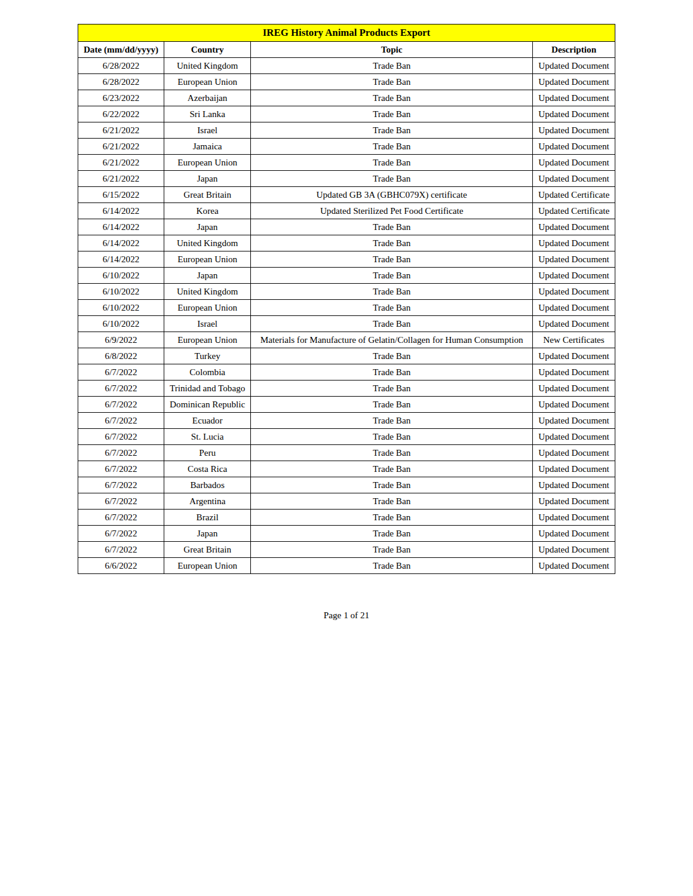IREG History Animal Products Export
| Date (mm/dd/yyyy) | Country | Topic | Description |
| --- | --- | --- | --- |
| 6/28/2022 | United Kingdom | Trade Ban | Updated Document |
| 6/28/2022 | European Union | Trade Ban | Updated Document |
| 6/23/2022 | Azerbaijan | Trade Ban | Updated Document |
| 6/22/2022 | Sri Lanka | Trade Ban | Updated Document |
| 6/21/2022 | Israel | Trade Ban | Updated Document |
| 6/21/2022 | Jamaica | Trade Ban | Updated Document |
| 6/21/2022 | European Union | Trade Ban | Updated Document |
| 6/21/2022 | Japan | Trade Ban | Updated Document |
| 6/15/2022 | Great Britain | Updated GB 3A (GBHC079X) certificate | Updated Certificate |
| 6/14/2022 | Korea | Updated Sterilized Pet Food Certificate | Updated Certificate |
| 6/14/2022 | Japan | Trade Ban | Updated Document |
| 6/14/2022 | United Kingdom | Trade Ban | Updated Document |
| 6/14/2022 | European Union | Trade Ban | Updated Document |
| 6/10/2022 | Japan | Trade Ban | Updated Document |
| 6/10/2022 | United Kingdom | Trade Ban | Updated Document |
| 6/10/2022 | European Union | Trade Ban | Updated Document |
| 6/10/2022 | Israel | Trade Ban | Updated Document |
| 6/9/2022 | European Union | Materials for Manufacture of Gelatin/Collagen for Human Consumption | New Certificates |
| 6/8/2022 | Turkey | Trade Ban | Updated Document |
| 6/7/2022 | Colombia | Trade Ban | Updated Document |
| 6/7/2022 | Trinidad and Tobago | Trade Ban | Updated Document |
| 6/7/2022 | Dominican Republic | Trade Ban | Updated Document |
| 6/7/2022 | Ecuador | Trade Ban | Updated Document |
| 6/7/2022 | St. Lucia | Trade Ban | Updated Document |
| 6/7/2022 | Peru | Trade Ban | Updated Document |
| 6/7/2022 | Costa Rica | Trade Ban | Updated Document |
| 6/7/2022 | Barbados | Trade Ban | Updated Document |
| 6/7/2022 | Argentina | Trade Ban | Updated Document |
| 6/7/2022 | Brazil | Trade Ban | Updated Document |
| 6/7/2022 | Japan | Trade Ban | Updated Document |
| 6/7/2022 | Great Britain | Trade Ban | Updated Document |
| 6/6/2022 | European Union | Trade Ban | Updated Document |
Page 1 of 21